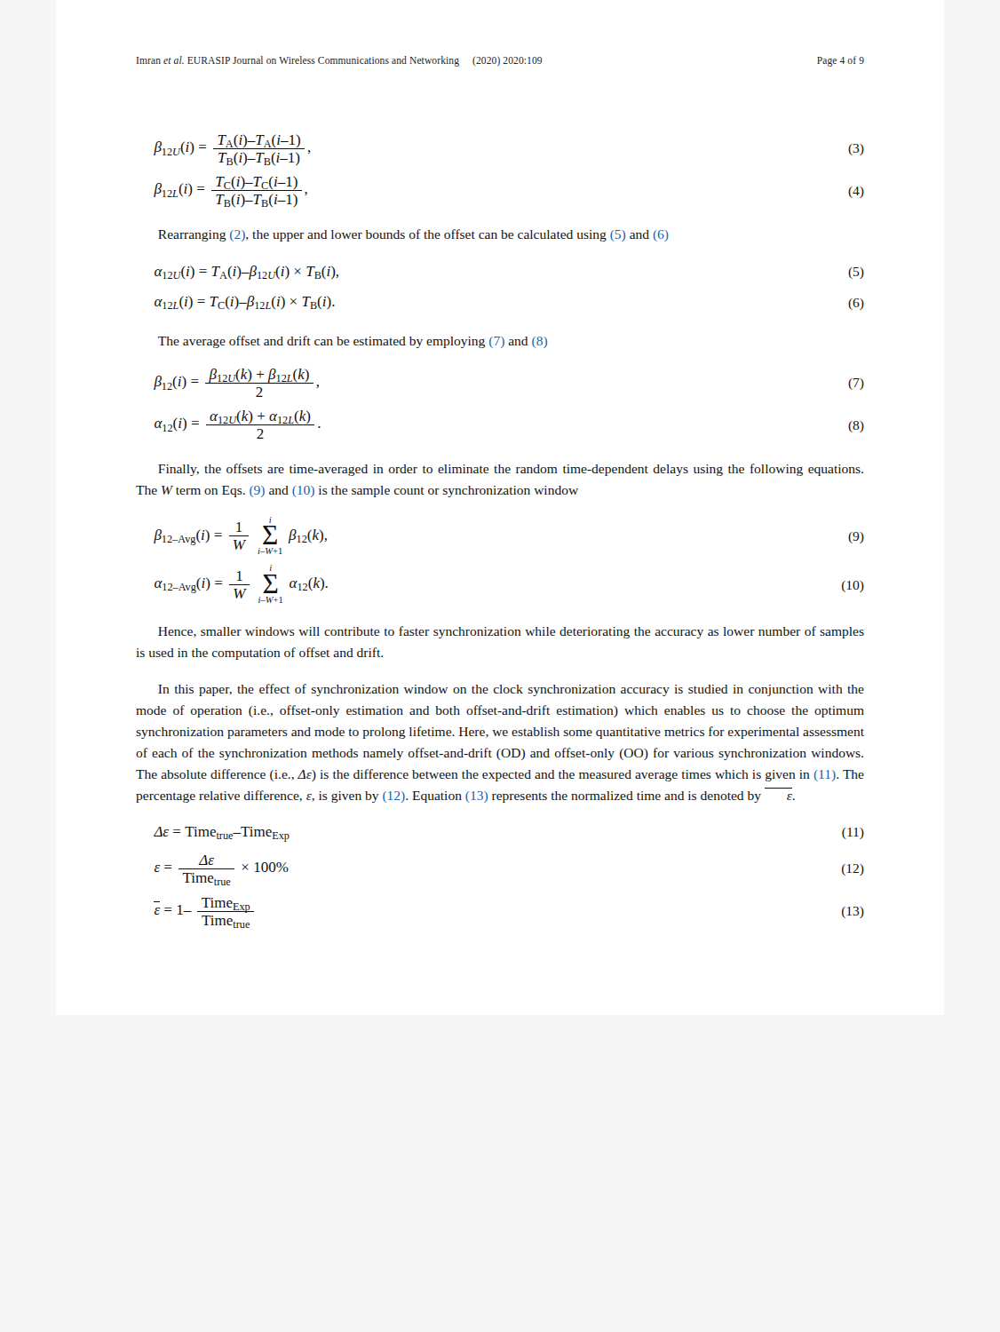Imran et al. EURASIP Journal on Wireless Communications and Networking (2020) 2020:109
Page 4 of 9
β12U(i) = TA(i)–TA(i–1) TB(i)–TB(i–1) ,
(3)
β12L(i) = TC(i)–TC(i–1) TB(i)–TB(i–1) ,
(4)
Rearranging (2), the upper and lower bounds of the offset can be calculated using (5) and (6)
α12U(i) = TA(i)–β12U(i) × TB(i),
(5)
α12L(i) = TC(i)–β12L(i) × TB(i).
(6)
The average offset and drift can be estimated by employing (7) and (8)
β12(i) = β12U(k) + β12L(k) 2 ,
(7)
α12(i) = α12U(k) + α12L(k) 2 .
(8)
Finally, the offsets are time-averaged in order to eliminate the random time-dependent delays using the following equations. The W term on Eqs. (9) and (10) is the sample count or synchronization window
β12–Avg(i) = 1 W i Σ i–W+1 β12(k),
(9)
α12–Avg(i) = 1 W i Σ i–W+1 α12(k).
(10)
Hence, smaller windows will contribute to faster synchronization while deteriorating the accuracy as lower number of samples is used in the computation of offset and drift.
In this paper, the effect of synchronization window on the clock synchronization accuracy is studied in conjunction with the mode of operation (i.e., offset-only estimation and both offset-and-drift estimation) which enables us to choose the optimum synchronization parameters and mode to prolong lifetime. Here, we establish some quantitative metrics for experimental assessment of each of the synchronization methods namely offset-and-drift (OD) and offset-only (OO) for various synchronization windows. The absolute difference (i.e., Δε) is the difference between the expected and the measured average times which is given in (11). The percentage relative difference, ε, is given by (12). Equation (13) represents the normalized time and is denoted by ε.
Δε = Timetrue–TimeExp
(11)
ε = Δε Timetrue × 100%
(12)
ε = 1– TimeExp Timetrue
(13)